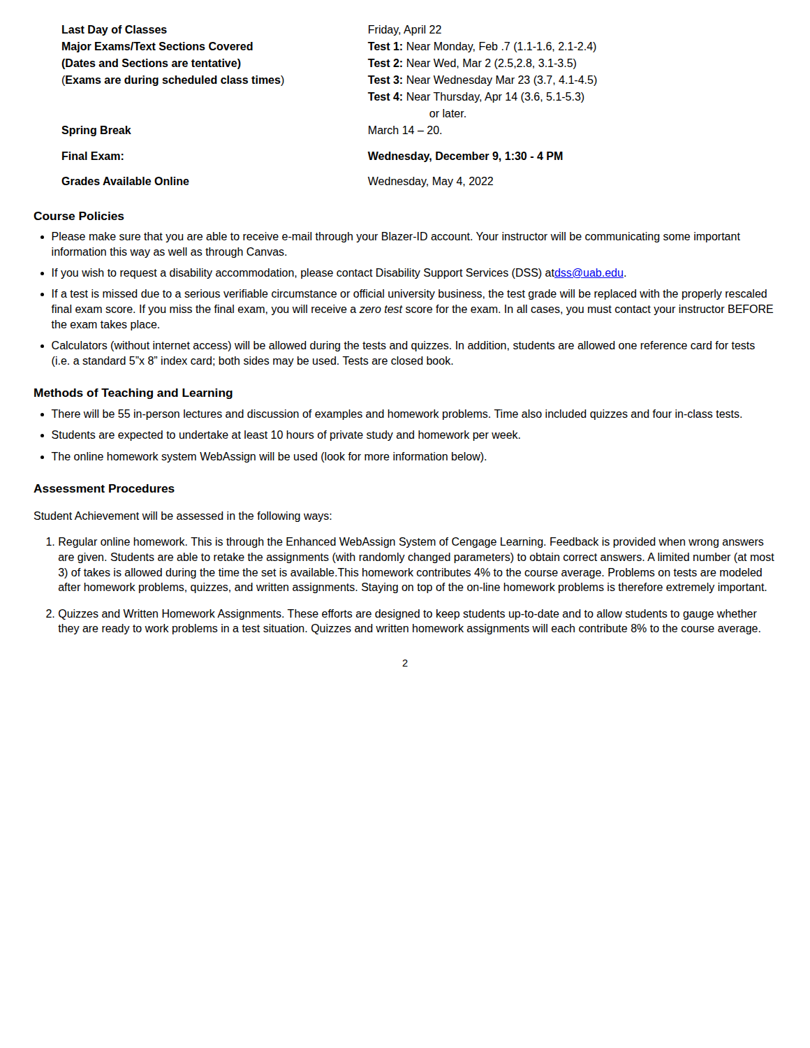| Last Day of Classes | Friday, April 22 |
| Major Exams/Text Sections Covered | Test 1: Near Monday, Feb .7 (1.1-1.6, 2.1-2.4) |
| (Dates and Sections are tentative) | Test 2: Near Wed, Mar 2 (2.5,2.8, 3.1-3.5) |
| ( Exams are during scheduled class times ) | Test 3: Near Wednesday Mar 23 (3.7, 4.1-4.5) |
| | Test 4: Near Thursday, Apr 14 (3.6, 5.1-5.3) |
| | or later. |
| Spring Break | March 14 – 20. |
| Final Exam: | Wednesday, December 9, 1:30 - 4 PM |
| Grades Available Online | Wednesday, May 4, 2022 |
Course Policies
Please make sure that you are able to receive e-mail through your Blazer-ID account. Your instructor will be communicating some important information this way as well as through Canvas.
If you wish to request a disability accommodation, please contact Disability Support Services (DSS) atdss@uab.edu.
If a test is missed due to a serious verifiable circumstance or official university business, the test grade will be replaced with the properly rescaled final exam score. If you miss the final exam, you will receive a zero test score for the exam. In all cases, you must contact your instructor BEFORE the exam takes place.
Calculators (without internet access) will be allowed during the tests and quizzes. In addition, students are allowed one reference card for tests (i.e. a standard 5”x 8” index card; both sides may be used. Tests are closed book.
Methods of Teaching and Learning
There will be 55 in-person lectures and discussion of examples and homework problems. Time also included quizzes and four in-class tests.
Students are expected to undertake at least 10 hours of private study and homework per week.
The online homework system WebAssign will be used (look for more information below).
Assessment Procedures
Student Achievement will be assessed in the following ways:
Regular online homework. This is through the Enhanced WebAssign System of Cengage Learning. Feedback is provided when wrong answers are given. Students are able to retake the assignments (with randomly changed parameters) to obtain correct answers. A limited number (at most 3) of takes is allowed during the time the set is available.This homework contributes 4% to the course average. Problems on tests are modeled after homework problems, quizzes, and written assignments. Staying on top of the on-line homework problems is therefore extremely important.
Quizzes and Written Homework Assignments. These efforts are designed to keep students up-to-date and to allow students to gauge whether they are ready to work problems in a test situation. Quizzes and written homework assignments will each contribute 8% to the course average.
2